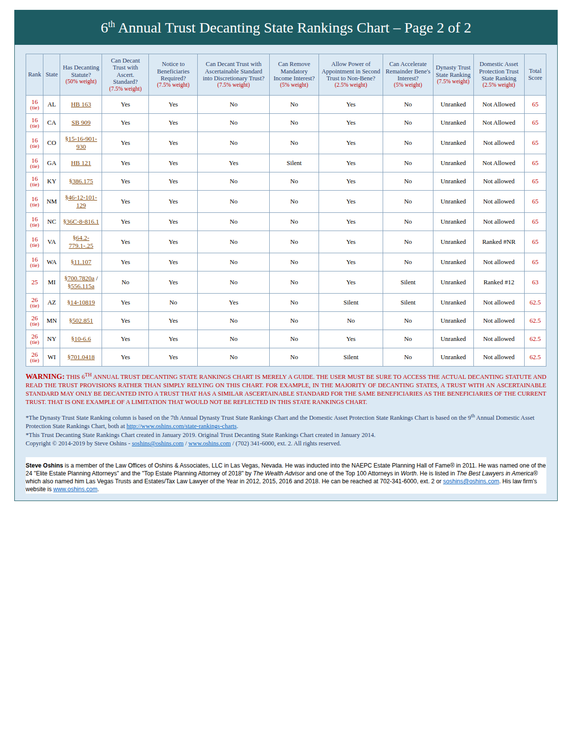6th Annual Trust Decanting State Rankings Chart – Page 2 of 2
| Rank | State | Has Decanting Statute? (50% weight) | Can Decant Trust with Ascert. Standard? (7.5% weight) | Notice to Beneficiaries Required? (7.5% weight) | Can Decant Trust with Ascertainable Standard into Discretionary Trust? (7.5% weight) | Can Remove Mandatory Income Interest? (5% weight) | Allow Power of Appointment in Second Trust to Non-Bene? (2.5% weight) | Can Accelerate Remainder Bene's Interest? (5% weight) | Dynasty Trust State Ranking (7.5% weight) | Domestic Asset Protection Trust State Ranking (2.5% weight) | Total Score |
| --- | --- | --- | --- | --- | --- | --- | --- | --- | --- | --- | --- |
| 16 (tie) | AL | HB 163 | Yes | Yes | No | No | Yes | No | Unranked | Not Allowed | 65 |
| 16 (tie) | CA | SB 909 | Yes | Yes | No | No | Yes | No | Unranked | Not Allowed | 65 |
| 16 (tie) | CO | §15-16-901-930 | Yes | Yes | No | No | Yes | No | Unranked | Not allowed | 65 |
| 16 (tie) | GA | HB 121 | Yes | Yes | Yes | Silent | Yes | No | Unranked | Not Allowed | 65 |
| 16 (tie) | KY | §386.175 | Yes | Yes | No | No | Yes | No | Unranked | Not allowed | 65 |
| 16 (tie) | NM | §46-12-101-129 | Yes | Yes | No | No | Yes | No | Unranked | Not allowed | 65 |
| 16 (tie) | NC | §36C-8-816.1 | Yes | Yes | No | No | Yes | No | Unranked | Not allowed | 65 |
| 16 (tie) | VA | §64.2-779.1-.25 | Yes | Yes | No | No | Yes | No | Unranked | Ranked #NR | 65 |
| 16 (tie) | WA | §11.107 | Yes | Yes | No | No | Yes | No | Unranked | Not allowed | 65 |
| 25 | MI | §700.7820a / §556.115a | No | Yes | No | No | Yes | Silent | Unranked | Ranked #12 | 63 |
| 26 (tie) | AZ | §14-10819 | Yes | No | Yes | No | Silent | Silent | Unranked | Not allowed | 62.5 |
| 26 (tie) | MN | §502.851 | Yes | Yes | No | No | No | No | Unranked | Not allowed | 62.5 |
| 26 (tie) | NY | §10-6.6 | Yes | Yes | No | No | Yes | No | Unranked | Not allowed | 62.5 |
| 26 (tie) | WI | §701.0418 | Yes | Yes | No | No | Silent | No | Unranked | Not allowed | 62.5 |
WARNING: This 6th Annual Trust Decanting State Rankings Chart is merely a guide. The user must be sure to access the actual decanting statute and read the trust provisions rather than simply relying on this chart. For example, in the majority of decanting states, a trust with an ascertainable standard may only be decanted into a trust that has a similar ascertainable standard for the same beneficiaries as the beneficiaries of the current trust. That is one example of a limitation that would not be reflected in this state rankings chart.
*The Dynasty Trust State Ranking column is based on the 7th Annual Dynasty Trust State Rankings Chart and the Domestic Asset Protection State Rankings Chart is based on the 9th Annual Domestic Asset Protection State Rankings Chart, both at http://www.oshins.com/state-rankings-charts.
*This Trust Decanting State Rankings Chart created in January 2019. Original Trust Decanting State Rankings Chart created in January 2014.
Copyright © 2014-2019 by Steve Oshins - soshins@oshins.com / www.oshins.com / (702) 341-6000, ext. 2. All rights reserved.
Steve Oshins is a member of the Law Offices of Oshins & Associates, LLC in Las Vegas, Nevada. He was inducted into the NAEPC Estate Planning Hall of Fame® in 2011. He was named one of the 24 "Elite Estate Planning Attorneys" and the "Top Estate Planning Attorney of 2018" by The Wealth Advisor and one of the Top 100 Attorneys in Worth. He is listed in The Best Lawyers in America® which also named him Las Vegas Trusts and Estates/Tax Law Lawyer of the Year in 2012, 2015, 2016 and 2018. He can be reached at 702-341-6000, ext. 2 or soshins@oshins.com. His law firm's website is www.oshins.com.